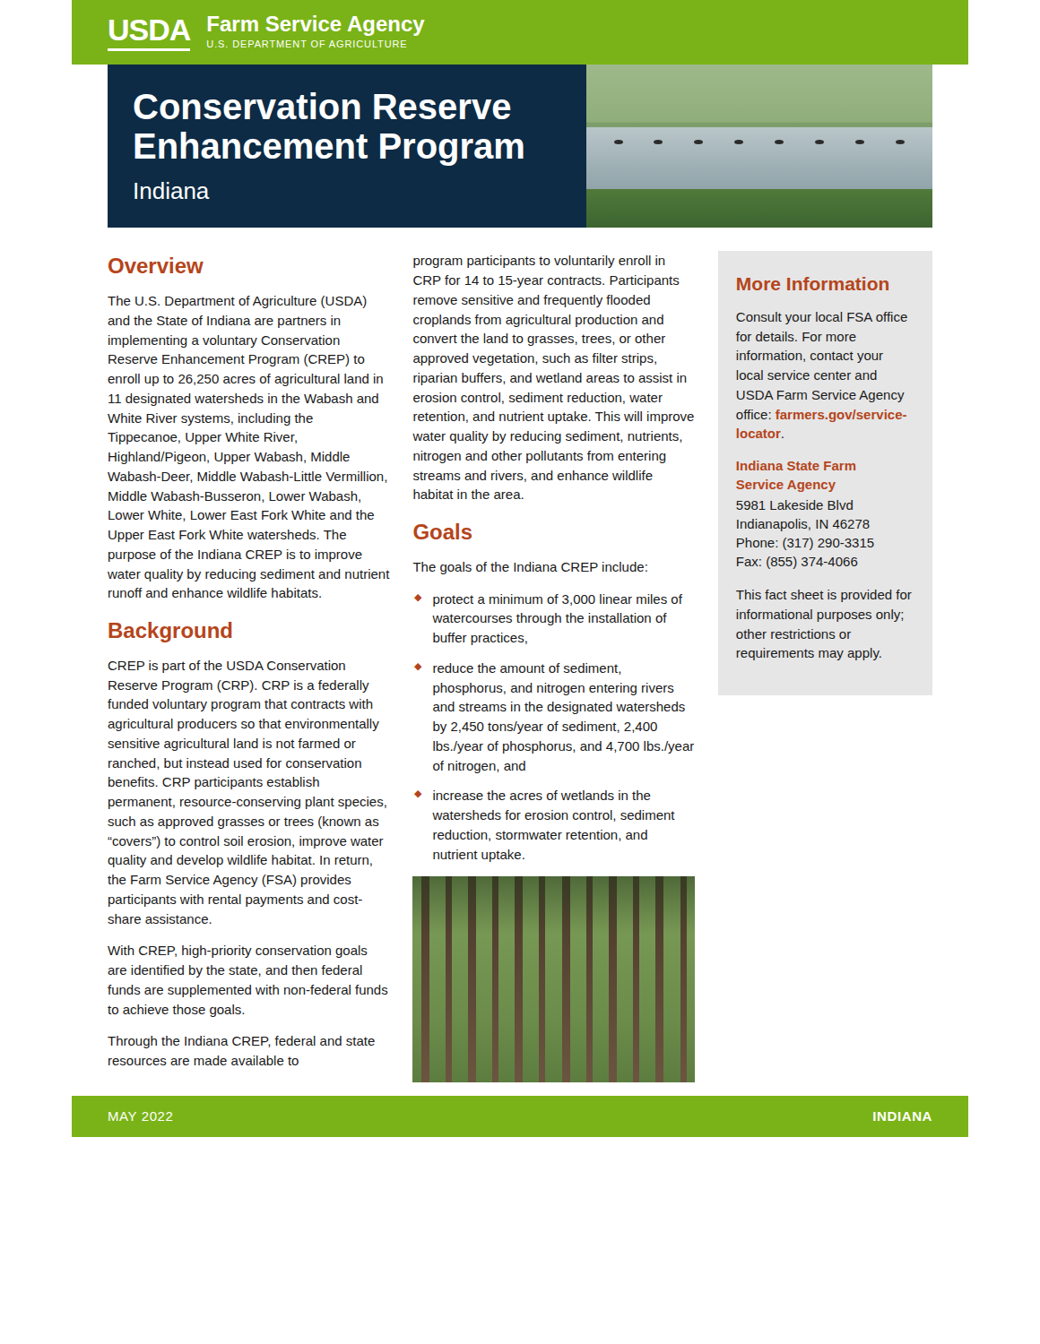USDA
Farm Service Agency
U.S. Department of Agriculture
Conservation Reserve
Enhancement Program
Indiana
Overview
The U.S. Department of Agriculture (USDA) and the State of Indiana are partners in implementing a voluntary Conservation Reserve Enhancement Program (CREP) to enroll up to 26,250 acres of agricultural land in 11 designated watersheds in the Wabash and White River systems, including the Tippecanoe, Upper White River, Highland/Pigeon, Upper Wabash, Middle Wabash-Deer, Middle Wabash-Little Vermillion, Middle Wabash-Busseron, Lower Wabash, Lower White, Lower East Fork White and the Upper East Fork White watersheds. The purpose of the Indiana CREP is to improve water quality by reducing sediment and nutrient runoff and enhance wildlife habitats.
Background
CREP is part of the USDA Conservation Reserve Program (CRP). CRP is a federally funded voluntary program that contracts with agricultural producers so that environmentally sensitive agricultural land is not farmed or ranched, but instead used for conservation benefits. CRP participants establish permanent, resource-conserving plant species, such as approved grasses or trees (known as “covers”) to control soil erosion, improve water quality and develop wildlife habitat. In return, the Farm Service Agency (FSA) provides participants with rental payments and cost-share assistance.
With CREP, high-priority conservation goals are identified by the state, and then federal funds are supplemented with non-federal funds to achieve those goals.
Through the Indiana CREP, federal and state resources are made available to
program participants to voluntarily enroll in CRP for 14 to 15-year contracts. Participants remove sensitive and frequently flooded croplands from agricultural production and convert the land to grasses, trees, or other approved vegetation, such as filter strips, riparian buffers, and wetland areas to assist in erosion control, sediment reduction, water retention, and nutrient uptake. This will improve water quality by reducing sediment, nutrients, nitrogen and other pollutants from entering streams and rivers, and enhance wildlife habitat in the area.
Goals
The goals of the Indiana CREP include:
protect a minimum of 3,000 linear miles of watercourses through the installation of buffer practices,
reduce the amount of sediment, phosphorus, and nitrogen entering rivers and streams in the designated watersheds by 2,450 tons/year of sediment, 2,400 lbs./year of phosphorus, and 4,700 lbs./year of nitrogen, and
increase the acres of wetlands in the watersheds for erosion control, sediment reduction, stormwater retention, and nutrient uptake.
More Information
Consult your local FSA office for details. For more information, contact your local service center and USDA Farm Service Agency office: farmers.gov/service-locator.
Indiana State Farm
Service Agency
5981 Lakeside Blvd
Indianapolis, IN 46278
Phone: (317) 290-3315
Fax: (855) 374-4066
This fact sheet is provided for informational purposes only; other restrictions or requirements may apply.
MAY 2022
INDIANA